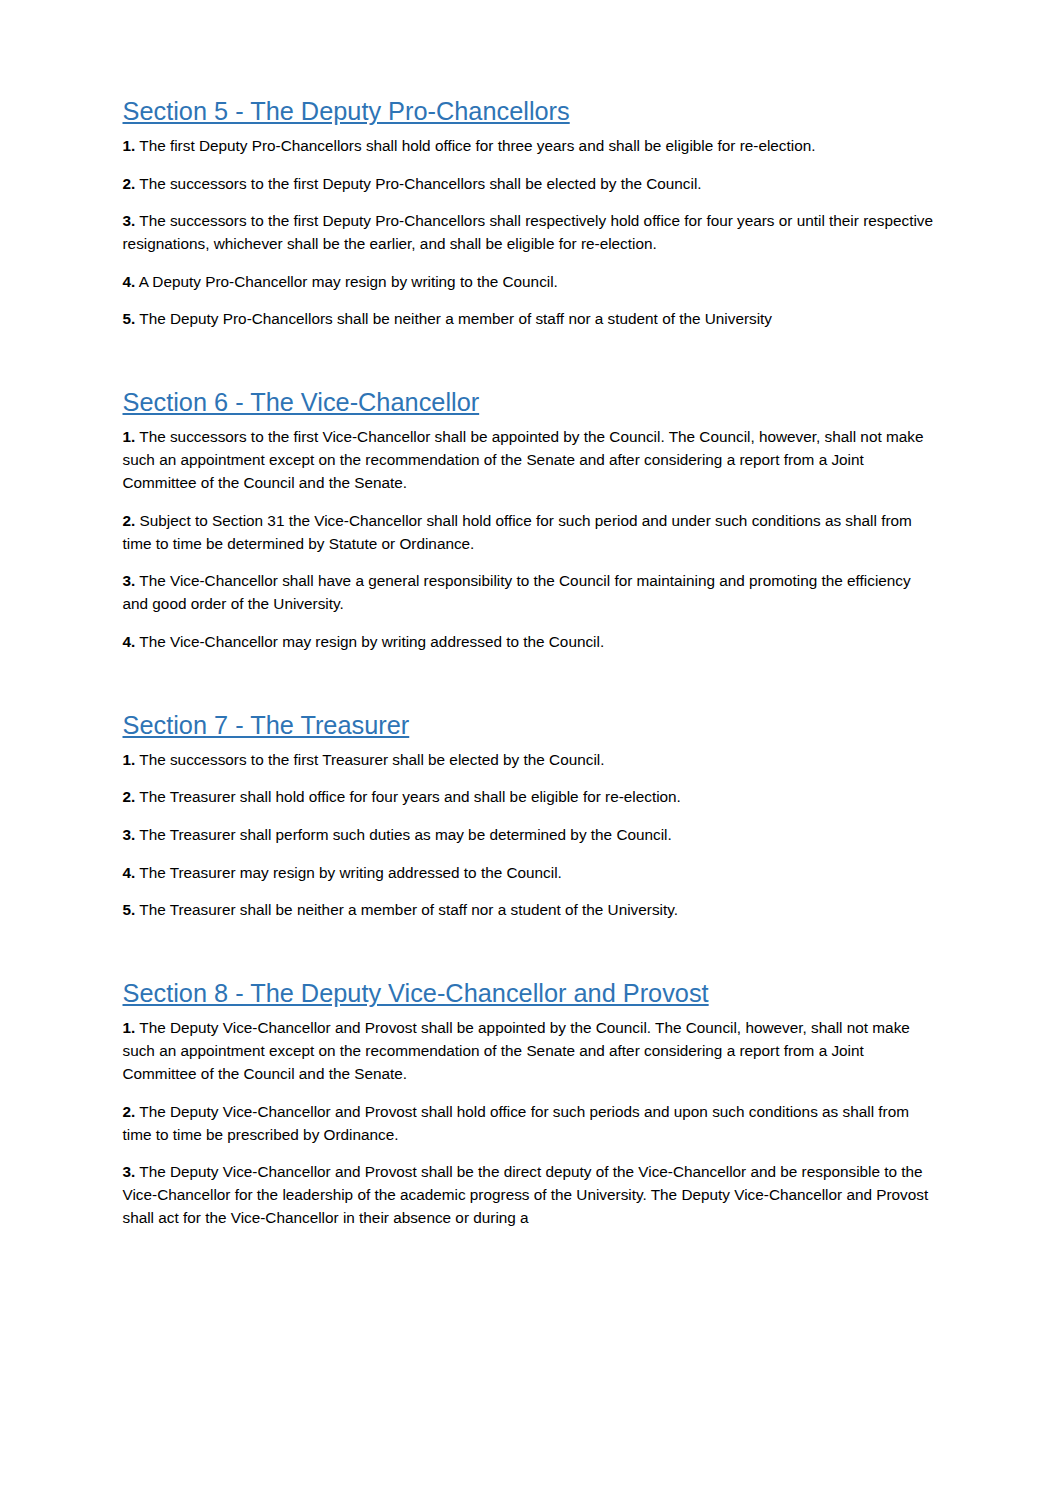Section 5 - The Deputy Pro-Chancellors
1. The first Deputy Pro-Chancellors shall hold office for three years and shall be eligible for re-election.
2. The successors to the first Deputy Pro-Chancellors shall be elected by the Council.
3. The successors to the first Deputy Pro-Chancellors shall respectively hold office for four years or until their respective resignations, whichever shall be the earlier, and shall be eligible for re-election.
4. A Deputy Pro-Chancellor may resign by writing to the Council.
5. The Deputy Pro-Chancellors shall be neither a member of staff nor a student of the University
Section 6 - The Vice-Chancellor
1. The successors to the first Vice-Chancellor shall be appointed by the Council. The Council, however, shall not make such an appointment except on the recommendation of the Senate and after considering a report from a Joint Committee of the Council and the Senate.
2. Subject to Section 31 the Vice-Chancellor shall hold office for such period and under such conditions as shall from time to time be determined by Statute or Ordinance.
3. The Vice-Chancellor shall have a general responsibility to the Council for maintaining and promoting the efficiency and good order of the University.
4. The Vice-Chancellor may resign by writing addressed to the Council.
Section 7 - The Treasurer
1. The successors to the first Treasurer shall be elected by the Council.
2. The Treasurer shall hold office for four years and shall be eligible for re-election.
3. The Treasurer shall perform such duties as may be determined by the Council.
4. The Treasurer may resign by writing addressed to the Council.
5. The Treasurer shall be neither a member of staff nor a student of the University.
Section 8 - The Deputy Vice-Chancellor and Provost
1. The Deputy Vice-Chancellor and Provost shall be appointed by the Council. The Council, however, shall not make such an appointment except on the recommendation of the Senate and after considering a report from a Joint Committee of the Council and the Senate.
2. The Deputy Vice-Chancellor and Provost shall hold office for such periods and upon such conditions as shall from time to time be prescribed by Ordinance.
3. The Deputy Vice-Chancellor and Provost shall be the direct deputy of the Vice-Chancellor and be responsible to the Vice-Chancellor for the leadership of the academic progress of the University. The Deputy Vice-Chancellor and Provost shall act for the Vice-Chancellor in their absence or during a